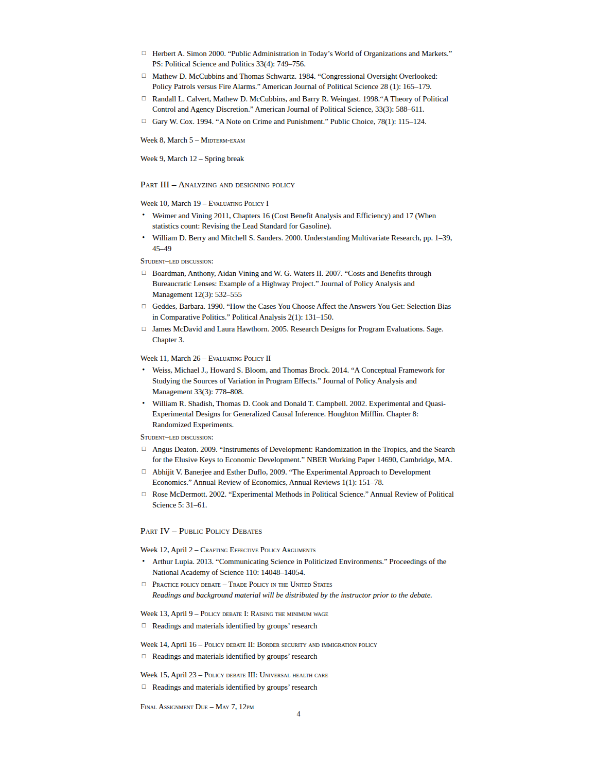□Herbert A. Simon 2000. “Public Administration in Today’s World of Organizations and Markets.” PS: Political Science and Politics 33(4): 749–756.
□Mathew D. McCubbins and Thomas Schwartz. 1984. “Congressional Oversight Overlooked: Policy Patrols versus Fire Alarms.” American Journal of Political Science 28 (1): 165–179.
□Randall L. Calvert, Mathew D. McCubbins, and Barry R. Weingast. 1998.“A Theory of Political Control and Agency Discretion.” American Journal of Political Science, 33(3): 588–611.
□Gary W. Cox. 1994. “A Note on Crime and Punishment.” Public Choice, 78(1): 115–124.
Week 8, March 5 – Midterm-exam
Week 9, March 12 – Spring break
Part III – Analyzing and designing policy
Week 10, March 19 – Evaluating Policy I
•Weimer and Vining 2011, Chapters 16 (Cost Benefit Analysis and Efficiency) and 17 (When statistics count: Revising the Lead Standard for Gasoline).
•William D. Berry and Mitchell S. Sanders. 2000. Understanding Multivariate Research, pp. 1–39, 45–49
Student–led discussion:
□Boardman, Anthony, Aidan Vining and W. G. Waters II. 2007. “Costs and Benefits through Bureaucratic Lenses: Example of a Highway Project.” Journal of Policy Analysis and Management 12(3): 532–555
□Geddes, Barbara. 1990. “How the Cases You Choose Affect the Answers You Get: Selection Bias in Comparative Politics.” Political Analysis 2(1): 131–150.
□James McDavid and Laura Hawthorn. 2005. Research Designs for Program Evaluations. Sage. Chapter 3.
Week 11, March 26 – Evaluating Policy II
•Weiss, Michael J., Howard S. Bloom, and Thomas Brock. 2014. “A Conceptual Framework for Studying the Sources of Variation in Program Effects.” Journal of Policy Analysis and Management 33(3): 778–808.
•William R. Shadish, Thomas D. Cook and Donald T. Campbell. 2002. Experimental and Quasi-Experimental Designs for Generalized Causal Inference. Houghton Mifflin. Chapter 8: Randomized Experiments.
Student–led discussion:
□Angus Deaton. 2009. “Instruments of Development: Randomization in the Tropics, and the Search for the Elusive Keys to Economic Development.” NBER Working Paper 14690, Cambridge, MA.
□Abhijit V. Banerjee and Esther Duflo, 2009. “The Experimental Approach to Development Economics.” Annual Review of Economics, Annual Reviews 1(1): 151–78.
□Rose McDermott. 2002. “Experimental Methods in Political Science.” Annual Review of Political Science 5: 31–61.
Part IV – Public Policy Debates
Week 12, April 2 – Crafting Effective Policy Arguments
•Arthur Lupia. 2013. “Communicating Science in Politicized Environments.” Proceedings of the National Academy of Science 110: 14048–14054.
□Practice policy debate – Trade Policy in the United States
Readings and background material will be distributed by the instructor prior to the debate.
Week 13, April 9 – Policy debate I: Raising the minimum wage
□Readings and materials identified by groups’ research
Week 14, April 16 – Policy debate II: Border security and immigration policy
□Readings and materials identified by groups’ research
Week 15, April 23 – Policy debate III: Universal health care
□Readings and materials identified by groups’ research
Final Assignment Due – May 7, 12pm
4